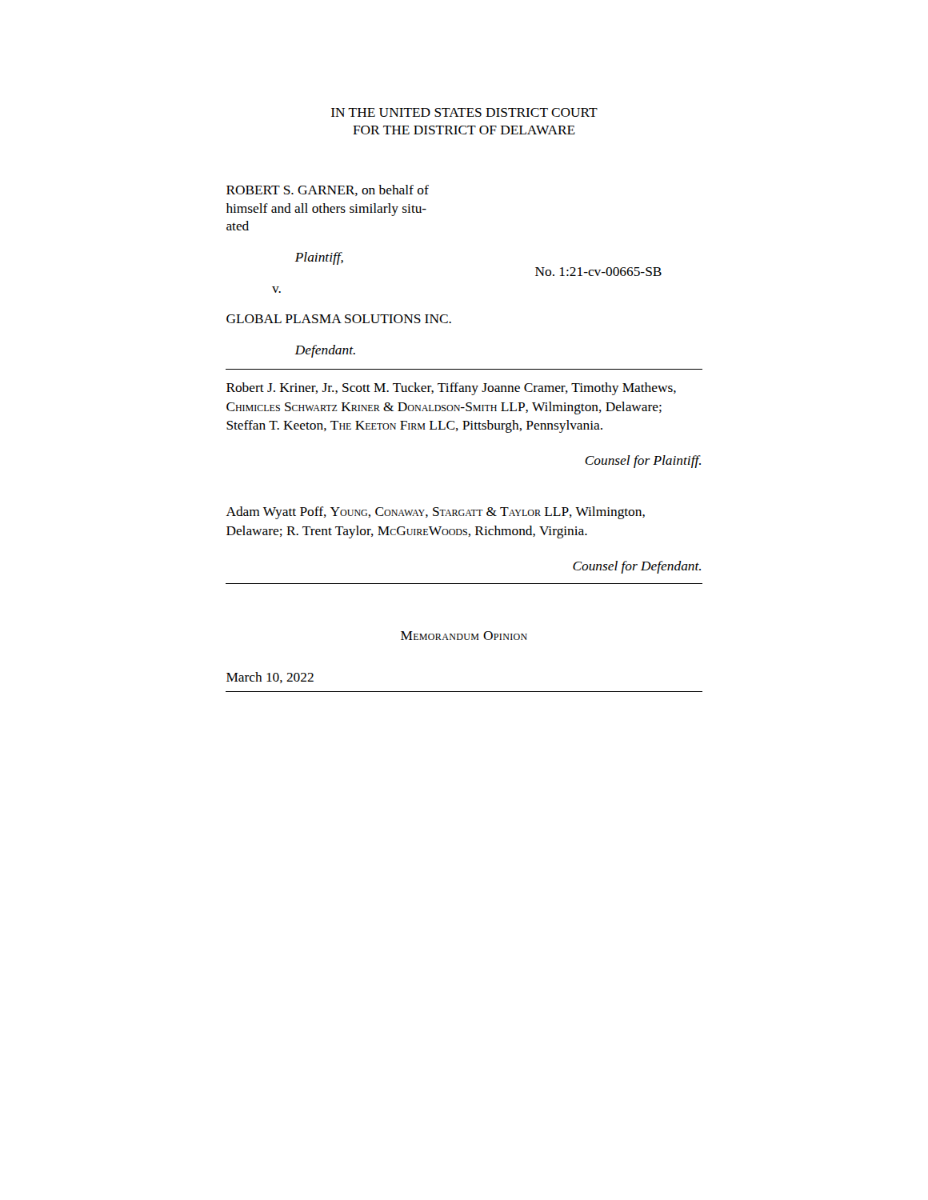IN THE UNITED STATES DISTRICT COURT
FOR THE DISTRICT OF DELAWARE
| ROBERT S. GARNER, on behalf of himself and all others similarly situ- ated Plaintiff, v. GLOBAL PLASMA SOLUTIONS INC. Defendant. | No. 1:21-cv-00665-SB |
Robert J. Kriner, Jr., Scott M. Tucker, Tiffany Joanne Cramer, Timothy Mathews, Chimicles Schwartz Kriner & Donaldson-Smith LLP, Wilmington, Delaware; Steffan T. Keeton, The Keeton Firm LLC, Pittsburgh, Pennsylvania.
Counsel for Plaintiff.
Adam Wyatt Poff, Young, Conaway, Stargatt & Taylor LLP, Wilmington, Delaware; R. Trent Taylor, McGuireWoods, Richmond, Virginia.
Counsel for Defendant.
Memorandum Opinion
March 10, 2022